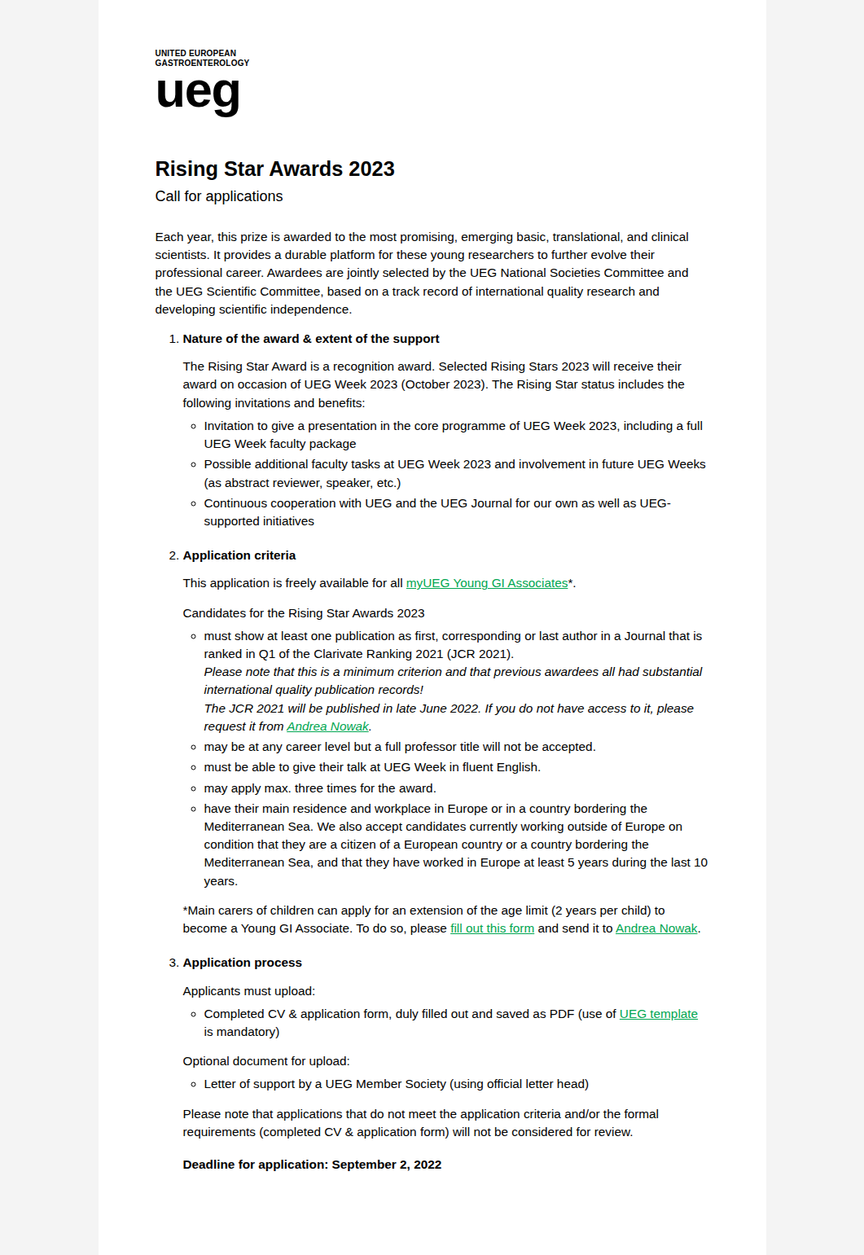United European
Gastroenterology
ueg
Rising Star Awards 2023
Call for applications
Each year, this prize is awarded to the most promising, emerging basic, translational, and clinical scientists. It provides a durable platform for these young researchers to further evolve their professional career. Awardees are jointly selected by the UEG National Societies Committee and the UEG Scientific Committee, based on a track record of international quality research and developing scientific independence.
Nature of the award & extent of the support
The Rising Star Award is a recognition award. Selected Rising Stars 2023 will receive their award on occasion of UEG Week 2023 (October 2023). The Rising Star status includes the following invitations and benefits:
Invitation to give a presentation in the core programme of UEG Week 2023, including a full UEG Week faculty package
Possible additional faculty tasks at UEG Week 2023 and involvement in future UEG Weeks (as abstract reviewer, speaker, etc.)
Continuous cooperation with UEG and the UEG Journal for our own as well as UEG-supported initiatives
Application criteria
This application is freely available for all myUEG Young GI Associates*.
Candidates for the Rising Star Awards 2023
must show at least one publication as first, corresponding or last author in a Journal that is ranked in Q1 of the Clarivate Ranking 2021 (JCR 2021).
Please note that this is a minimum criterion and that previous awardees all had substantial international quality publication records!
The JCR 2021 will be published in late June 2022. If you do not have access to it, please request it from Andrea Nowak.
may be at any career level but a full professor title will not be accepted.
must be able to give their talk at UEG Week in fluent English.
may apply max. three times for the award.
have their main residence and workplace in Europe or in a country bordering the Mediterranean Sea. We also accept candidates currently working outside of Europe on condition that they are a citizen of a European country or a country bordering the Mediterranean Sea, and that they have worked in Europe at least 5 years during the last 10 years.
*Main carers of children can apply for an extension of the age limit (2 years per child) to become a Young GI Associate. To do so, please fill out this form and send it to Andrea Nowak.
Application process
Applicants must upload:
Completed CV & application form, duly filled out and saved as PDF (use of UEG template is mandatory)
Optional document for upload:
Letter of support by a UEG Member Society (using official letter head)
Please note that applications that do not meet the application criteria and/or the formal requirements (completed CV & application form) will not be considered for review.
Deadline for application: September 2, 2022